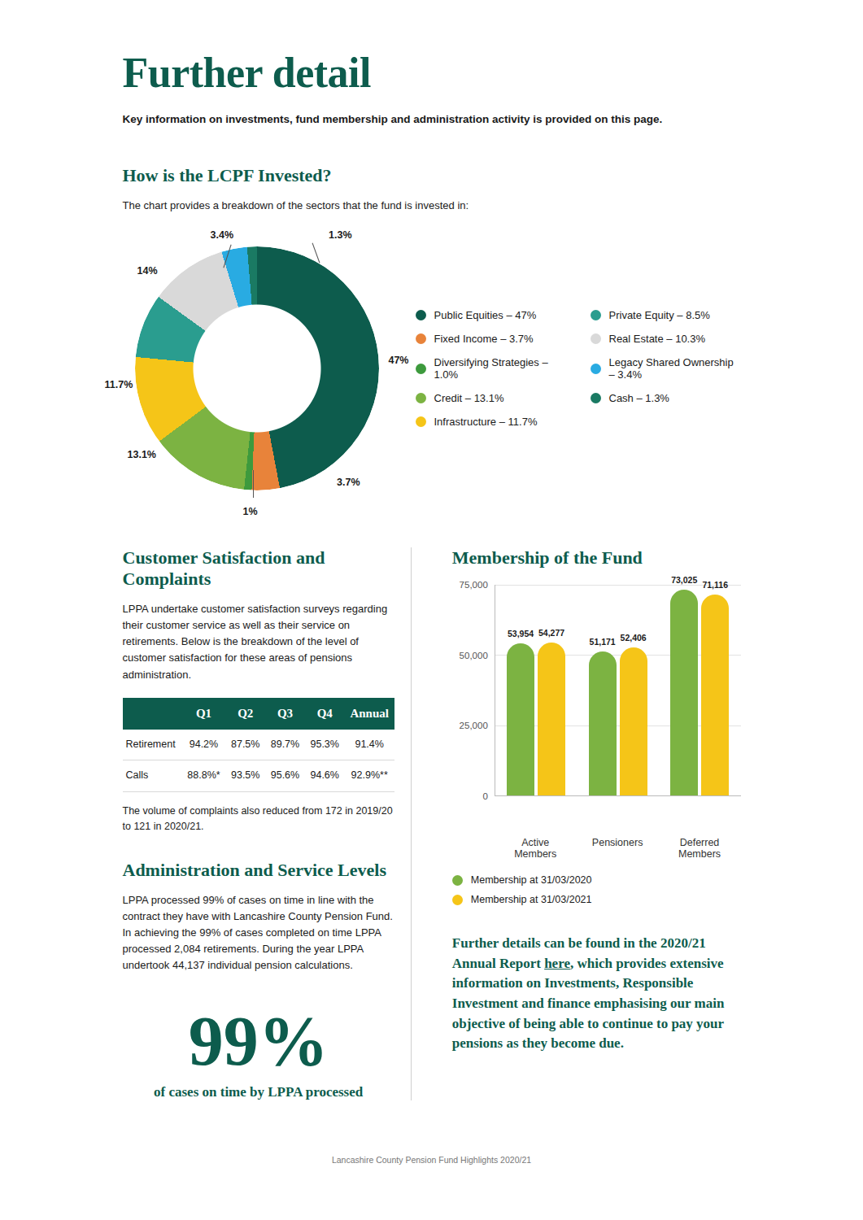Further detail
Key information on investments, fund membership and administration activity is provided on this page.
How is the LCPF Invested?
The chart provides a breakdown of the sectors that the fund is invested in:
47% 3.7% 1% 13.1% 11.7% 14% 3.4% 1.3%
Public Equities – 47%
Private Equity – 8.5%
Fixed Income – 3.7%
Real Estate – 10.3%
Diversifying Strategies – 1.0%
Legacy Shared Ownership – 3.4%
Credit – 13.1%
Cash – 1.3%
Infrastructure – 11.7%
Customer Satisfaction and Complaints
LPPA undertake customer satisfaction surveys regarding their customer service as well as their service on retirements. Below is the breakdown of the level of customer satisfaction for these areas of pensions administration.
| | Q1 | Q2 | Q3 | Q4 | Annual |
| --- | --- | --- | --- | --- | --- |
| Retirement | 94.2% | 87.5% | 89.7% | 95.3% | 91.4% |
| Calls | 88.8%* | 93.5% | 95.6% | 94.6% | 92.9%** |
The volume of complaints also reduced from 172 in 2019/20 to 121 in 2020/21.
Administration and Service Levels
LPPA processed 99% of cases on time in line with the contract they have with Lancashire County Pension Fund. In achieving the 99% of cases completed on time LPPA processed 2,084 retirements. During the year LPPA undertook 44,137 individual pension calculations.
99%
of cases on time by LPPA processed
Membership of the Fund
75,000 50,000 25,000 0
53,954
54,277
51,171
52,406
73,025
71,116
Active
Members
Pensioners
Deferred
Members
Membership at 31/03/2020
Membership at 31/03/2021
Further details can be found in the 2020/21 Annual Report here, which provides extensive information on Investments, Responsible Investment and finance emphasising our main objective of being able to continue to pay your pensions as they become due.
Lancashire County Pension Fund Highlights 2020/21